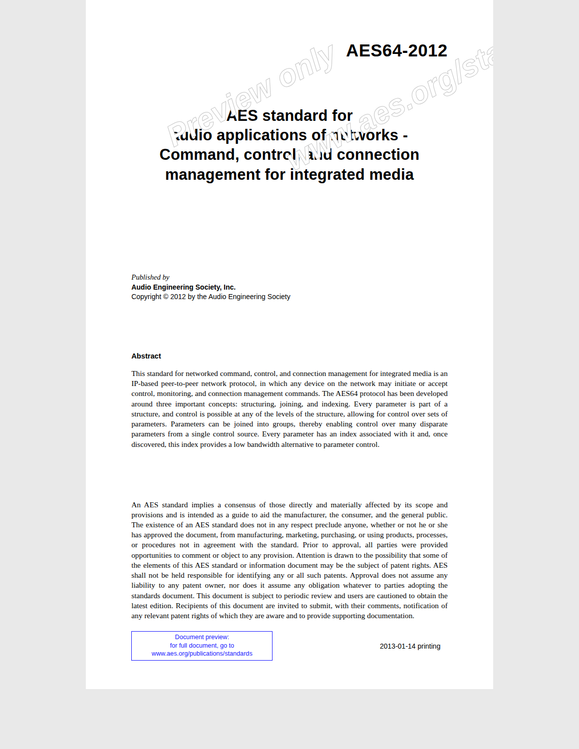Preview only
www.aes.org/standards
AES64-2012
AES standard for
audio applications of networks -
Command, control, and connection
management for integrated media
Published by
Audio Engineering Society, Inc.
Copyright © 2012 by the Audio Engineering Society
Abstract
This standard for networked command, control, and connection management for integrated media is an IP-based peer-to-peer network protocol, in which any device on the network may initiate or accept control, monitoring, and connection management commands. The AES64 protocol has been developed around three important concepts: structuring, joining, and indexing. Every parameter is part of a structure, and control is possible at any of the levels of the structure, allowing for control over sets of parameters. Parameters can be joined into groups, thereby enabling control over many disparate parameters from a single control source. Every parameter has an index associated with it and, once discovered, this index provides a low bandwidth alternative to parameter control.
An AES standard implies a consensus of those directly and materially affected by its scope and provisions and is intended as a guide to aid the manufacturer, the consumer, and the general public. The existence of an AES standard does not in any respect preclude anyone, whether or not he or she has approved the document, from manufacturing, marketing, purchasing, or using products, processes, or procedures not in agreement with the standard. Prior to approval, all parties were provided opportunities to comment or object to any provision. Attention is drawn to the possibility that some of the elements of this AES standard or information document may be the subject of patent rights. AES shall not be held responsible for identifying any or all such patents. Approval does not assume any liability to any patent owner, nor does it assume any obligation whatever to parties adopting the standards document. This document is subject to periodic review and users are cautioned to obtain the latest edition. Recipients of this document are invited to submit, with their comments, notification of any relevant patent rights of which they are aware and to provide supporting documentation.
Document preview:
for full document, go to
www.aes.org/publications/standards
2013-01-14 printing